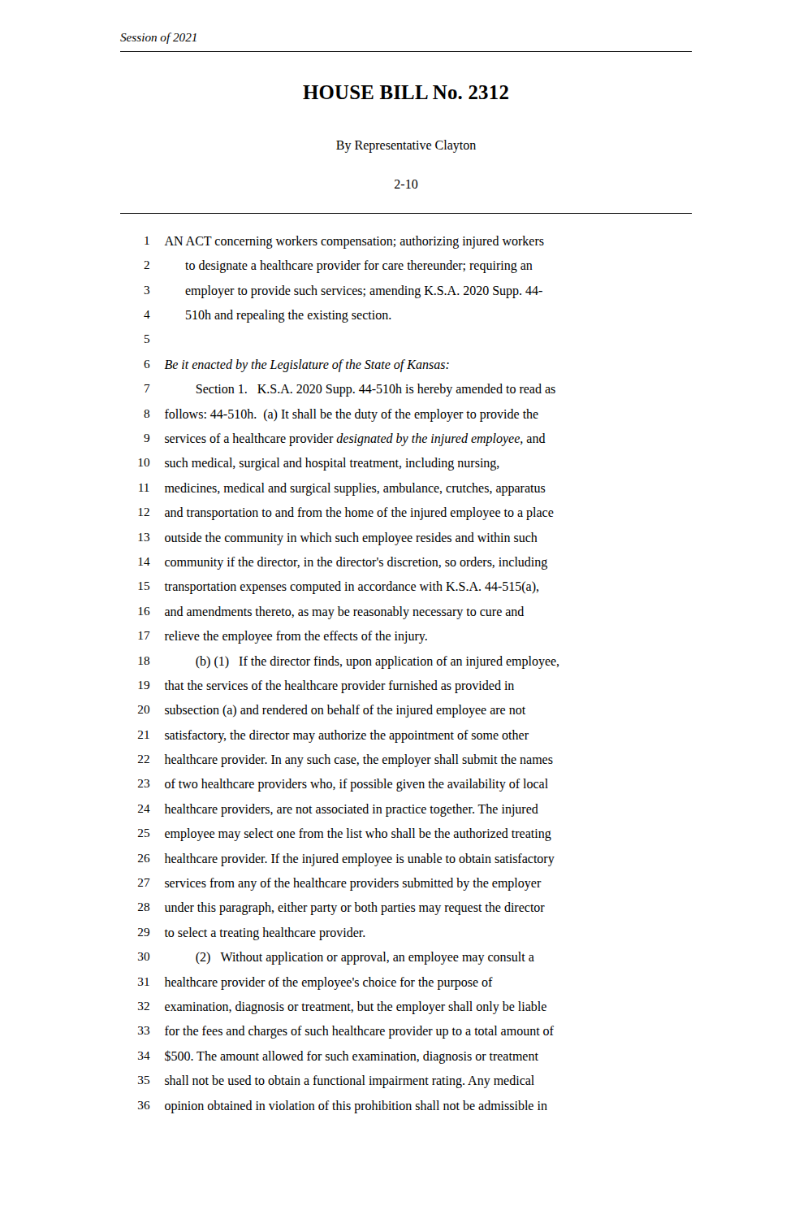Session of 2021
HOUSE BILL No. 2312
By Representative Clayton
2-10
AN ACT concerning workers compensation; authorizing injured workers
to designate a healthcare provider for care thereunder; requiring an
employer to provide such services; amending K.S.A. 2020 Supp. 44-
510h and repealing the existing section.
Be it enacted by the Legislature of the State of Kansas:
Section 1. K.S.A. 2020 Supp. 44-510h is hereby amended to read as
follows: 44-510h. (a) It shall be the duty of the employer to provide the
services of a healthcare provider designated by the injured employee, and
such medical, surgical and hospital treatment, including nursing,
medicines, medical and surgical supplies, ambulance, crutches, apparatus
and transportation to and from the home of the injured employee to a place
outside the community in which such employee resides and within such
community if the director, in the director's discretion, so orders, including
transportation expenses computed in accordance with K.S.A. 44-515(a),
and amendments thereto, as may be reasonably necessary to cure and
relieve the employee from the effects of the injury.
(b) (1) If the director finds, upon application of an injured employee,
that the services of the healthcare provider furnished as provided in
subsection (a) and rendered on behalf of the injured employee are not
satisfactory, the director may authorize the appointment of some other
healthcare provider. In any such case, the employer shall submit the names
of two healthcare providers who, if possible given the availability of local
healthcare providers, are not associated in practice together. The injured
employee may select one from the list who shall be the authorized treating
healthcare provider. If the injured employee is unable to obtain satisfactory
services from any of the healthcare providers submitted by the employer
under this paragraph, either party or both parties may request the director
to select a treating healthcare provider.
(2) Without application or approval, an employee may consult a
healthcare provider of the employee's choice for the purpose of
examination, diagnosis or treatment, but the employer shall only be liable
for the fees and charges of such healthcare provider up to a total amount of
$500. The amount allowed for such examination, diagnosis or treatment
shall not be used to obtain a functional impairment rating. Any medical
opinion obtained in violation of this prohibition shall not be admissible in